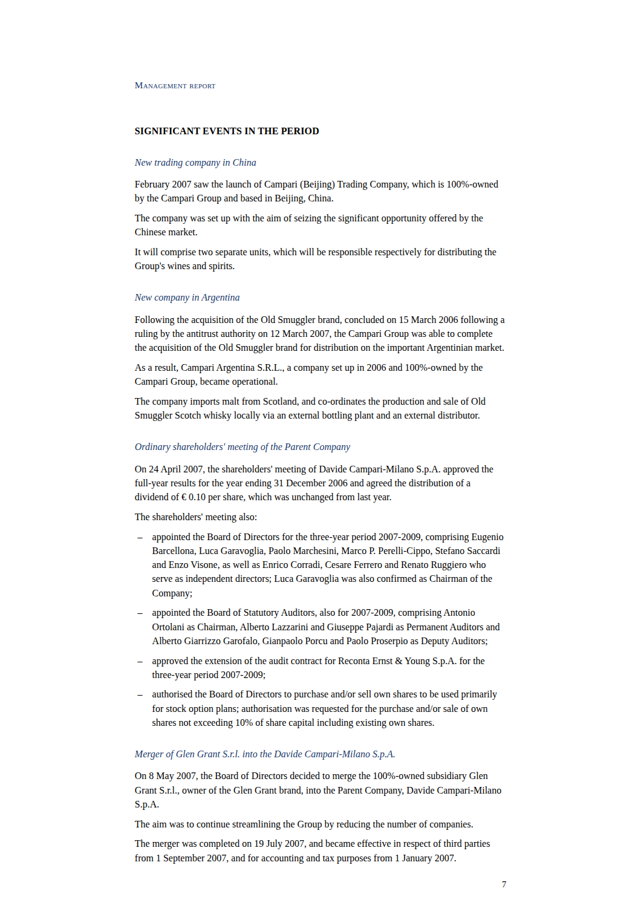Management report
SIGNIFICANT EVENTS IN THE PERIOD
New trading company in China
February 2007 saw the launch of Campari (Beijing) Trading Company, which is 100%-owned by the Campari Group and based in Beijing, China.
The company was set up with the aim of seizing the significant opportunity offered by the Chinese market.
It will comprise two separate units, which will be responsible respectively for distributing the Group's wines and spirits.
New company in Argentina
Following the acquisition of the Old Smuggler brand, concluded on 15 March 2006 following a ruling by the antitrust authority on 12 March 2007, the Campari Group was able to complete the acquisition of the Old Smuggler brand for distribution on the important Argentinian market.
As a result, Campari Argentina S.R.L., a company set up in 2006 and 100%-owned by the Campari Group, became operational.
The company imports malt from Scotland, and co-ordinates the production and sale of Old Smuggler Scotch whisky locally via an external bottling plant and an external distributor.
Ordinary shareholders' meeting of the Parent Company
On 24 April 2007, the shareholders' meeting of Davide Campari-Milano S.p.A. approved the full-year results for the year ending 31 December 2006 and agreed the distribution of a dividend of € 0.10 per share, which was unchanged from last year.
The shareholders' meeting also:
appointed the Board of Directors for the three-year period 2007-2009, comprising Eugenio Barcellona, Luca Garavoglia, Paolo Marchesini, Marco P. Perelli-Cippo, Stefano Saccardi and Enzo Visone, as well as Enrico Corradi, Cesare Ferrero and Renato Ruggiero who serve as independent directors; Luca Garavoglia was also confirmed as Chairman of the Company;
appointed the Board of Statutory Auditors, also for 2007-2009, comprising Antonio Ortolani as Chairman, Alberto Lazzarini and Giuseppe Pajardi as Permanent Auditors and Alberto Giarrizzo Garofalo, Gianpaolo Porcu and Paolo Proserpio as Deputy Auditors;
approved the extension of the audit contract for Reconta Ernst & Young S.p.A. for the three-year period 2007-2009;
authorised the Board of Directors to purchase and/or sell own shares to be used primarily for stock option plans; authorisation was requested for the purchase and/or sale of own shares not exceeding 10% of share capital including existing own shares.
Merger of Glen Grant S.r.l. into the Davide Campari-Milano S.p.A.
On 8 May 2007, the Board of Directors decided to merge the 100%-owned subsidiary Glen Grant S.r.l., owner of the Glen Grant brand, into the Parent Company, Davide Campari-Milano S.p.A.
The aim was to continue streamlining the Group by reducing the number of companies.
The merger was completed on 19 July 2007, and became effective in respect of third parties from 1 September 2007, and for accounting and tax purposes from 1 January 2007.
7